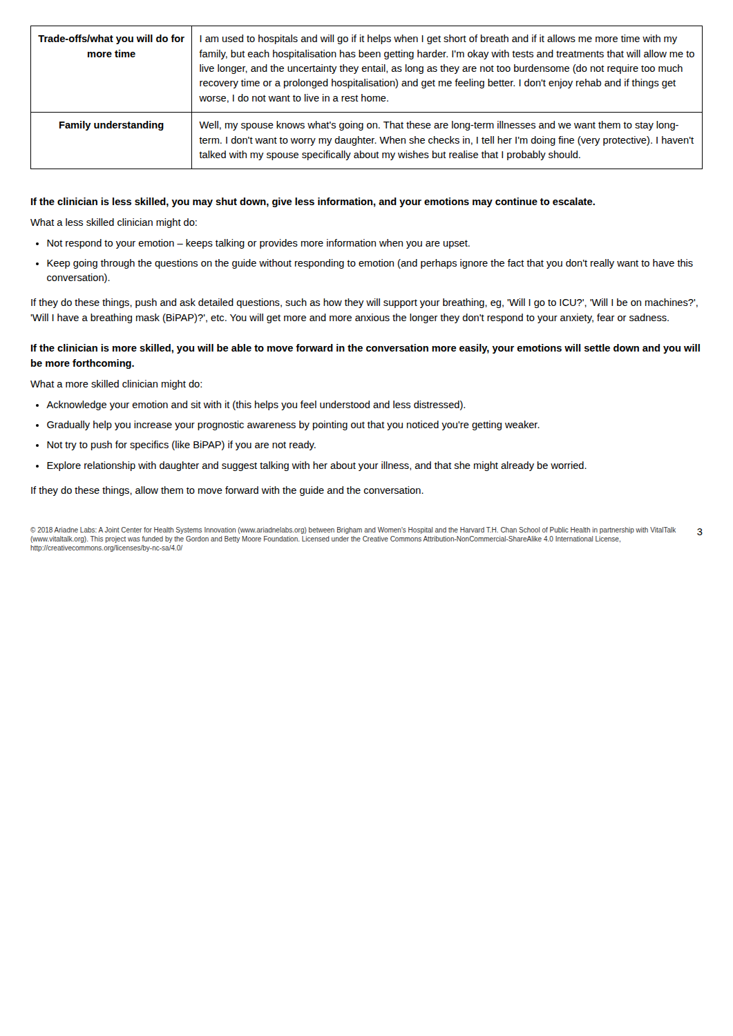| Trade-offs/what you will do for more time | I am used to hospitals and will go if it helps when I get short of breath and if it allows me more time with my family, but each hospitalisation has been getting harder. I'm okay with tests and treatments that will allow me to live longer, and the uncertainty they entail, as long as they are not too burdensome (do not require too much recovery time or a prolonged hospitalisation) and get me feeling better. I don't enjoy rehab and if things get worse, I do not want to live in a rest home. |
| Family understanding | Well, my spouse knows what's going on. That these are long-term illnesses and we want them to stay long-term. I don't want to worry my daughter. When she checks in, I tell her I'm doing fine (very protective). I haven't talked with my spouse specifically about my wishes but realise that I probably should. |
If the clinician is less skilled, you may shut down, give less information, and your emotions may continue to escalate.
What a less skilled clinician might do:
Not respond to your emotion – keeps talking or provides more information when you are upset.
Keep going through the questions on the guide without responding to emotion (and perhaps ignore the fact that you don't really want to have this conversation).
If they do these things, push and ask detailed questions, such as how they will support your breathing, eg, 'Will I go to ICU?', 'Will I be on machines?', 'Will I have a breathing mask (BiPAP)?', etc. You will get more and more anxious the longer they don't respond to your anxiety, fear or sadness.
If the clinician is more skilled, you will be able to move forward in the conversation more easily, your emotions will settle down and you will be more forthcoming.
What a more skilled clinician might do:
Acknowledge your emotion and sit with it (this helps you feel understood and less distressed).
Gradually help you increase your prognostic awareness by pointing out that you noticed you're getting weaker.
Not try to push for specifics (like BiPAP) if you are not ready.
Explore relationship with daughter and suggest talking with her about your illness, and that she might already be worried.
If they do these things, allow them to move forward with the guide and the conversation.
3 © 2018 Ariadne Labs: A Joint Center for Health Systems Innovation (www.ariadnelabs.org) between Brigham and Women's Hospital and the Harvard T.H. Chan School of Public Health in partnership with VitalTalk (www.vitaltalk.org). This project was funded by the Gordon and Betty Moore Foundation. Licensed under the Creative Commons Attribution-NonCommercial-ShareAlike 4.0 International License, http://creativecommons.org/licenses/by-nc-sa/4.0/